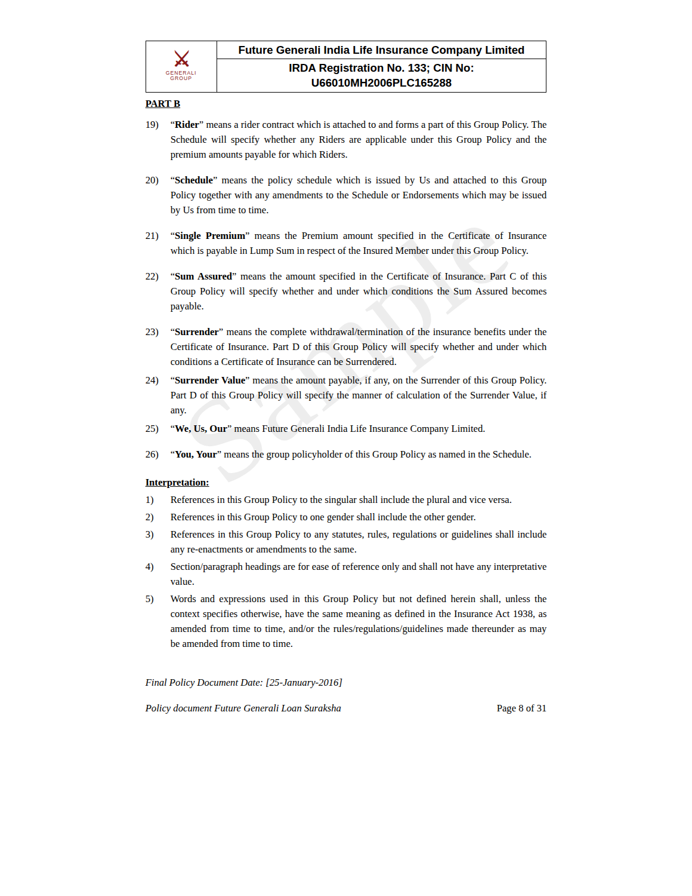Sample
| ⚔ GENERALI GROUP | Future Generali India Life Insurance Company Limited |
| IRDA Registration No. 133; CIN No: U66010MH2006PLC165288 |
PART B
19) “Rider” means a rider contract which is attached to and forms a part of this Group Policy. The Schedule will specify whether any Riders are applicable under this Group Policy and the premium amounts payable for which Riders.
20) “Schedule” means the policy schedule which is issued by Us and attached to this Group Policy together with any amendments to the Schedule or Endorsements which may be issued by Us from time to time.
21) “Single Premium” means the Premium amount specified in the Certificate of Insurance which is payable in Lump Sum in respect of the Insured Member under this Group Policy.
22) “Sum Assured” means the amount specified in the Certificate of Insurance. Part C of this Group Policy will specify whether and under which conditions the Sum Assured becomes payable.
23) “Surrender” means the complete withdrawal/termination of the insurance benefits under the Certificate of Insurance. Part D of this Group Policy will specify whether and under which conditions a Certificate of Insurance can be Surrendered.
24) “Surrender Value” means the amount payable, if any, on the Surrender of this Group Policy. Part D of this Group Policy will specify the manner of calculation of the Surrender Value, if any.
25) “We, Us, Our” means Future Generali India Life Insurance Company Limited.
26) “You, Your” means the group policyholder of this Group Policy as named in the Schedule.
Interpretation:
1) References in this Group Policy to the singular shall include the plural and vice versa.
2) References in this Group Policy to one gender shall include the other gender.
3) References in this Group Policy to any statutes, rules, regulations or guidelines shall include any re-enactments or amendments to the same.
4) Section/paragraph headings are for ease of reference only and shall not have any interpretative value.
5) Words and expressions used in this Group Policy but not defined herein shall, unless the context specifies otherwise, have the same meaning as defined in the Insurance Act 1938, as amended from time to time, and/or the rules/regulations/guidelines made thereunder as may be amended from time to time.
Final Policy Document Date: [25-January-2016]
Policy document Future Generali Loan Suraksha
Page 8 of 31